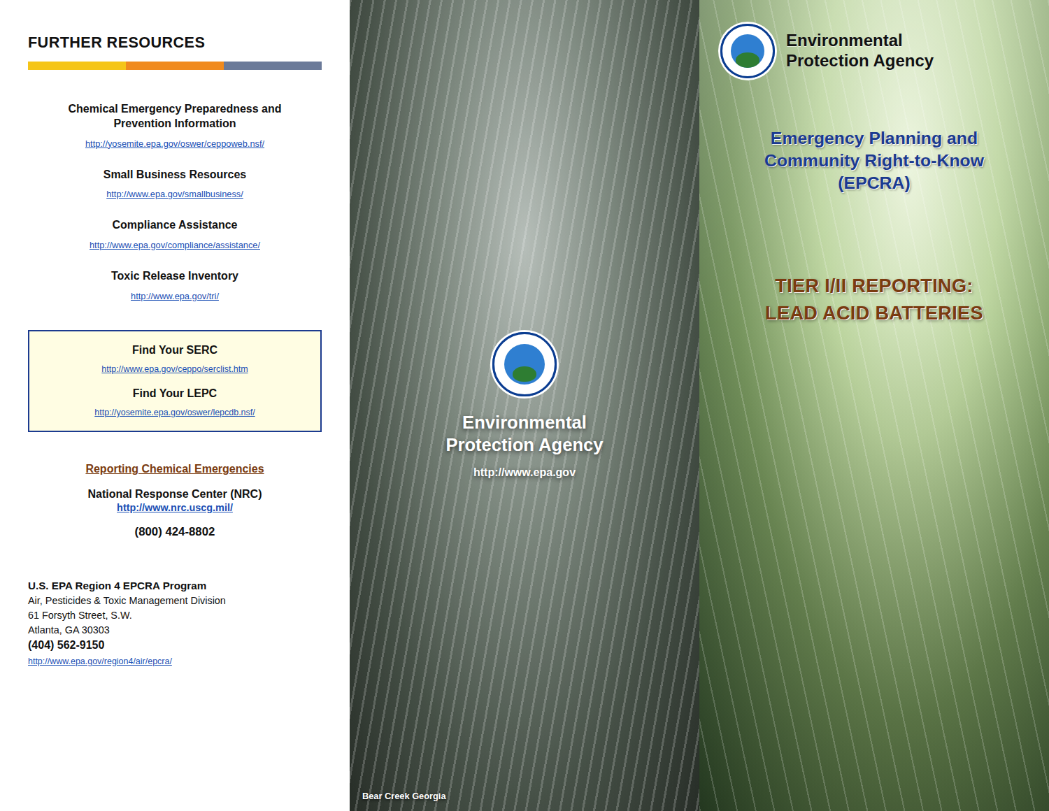FURTHER RESOURCES
Chemical Emergency Preparedness and
Prevention Information
http://yosemite.epa.gov/oswer/ceppoweb.nsf/
Small Business Resources
http://www.epa.gov/smallbusiness/
Compliance Assistance
http://www.epa.gov/compliance/assistance/
Toxic Release Inventory
http://www.epa.gov/tri/
Find Your SERC
http://www.epa.gov/ceppo/serclist.htm
Find Your LEPC
http://yosemite.epa.gov/oswer/lepcdb.nsf/
Reporting Chemical Emergencies
National Response Center (NRC)
http://www.nrc.uscg.mil/
(800) 424-8802
U.S. EPA Region 4 EPCRA Program Air, Pesticides & Toxic Management Division
61 Forsyth Street, S.W.
Atlanta, GA 30303
(404) 562-9150
http://www.epa.gov/region4/air/epcra/
Environmental
Protection Agency
http://www.epa.gov
Bear Creek Georgia
Environmental
Protection Agency
Emergency Planning and
Community Right-to-Know
(EPCRA)
TIER I/II REPORTING:
LEAD ACID BATTERIES